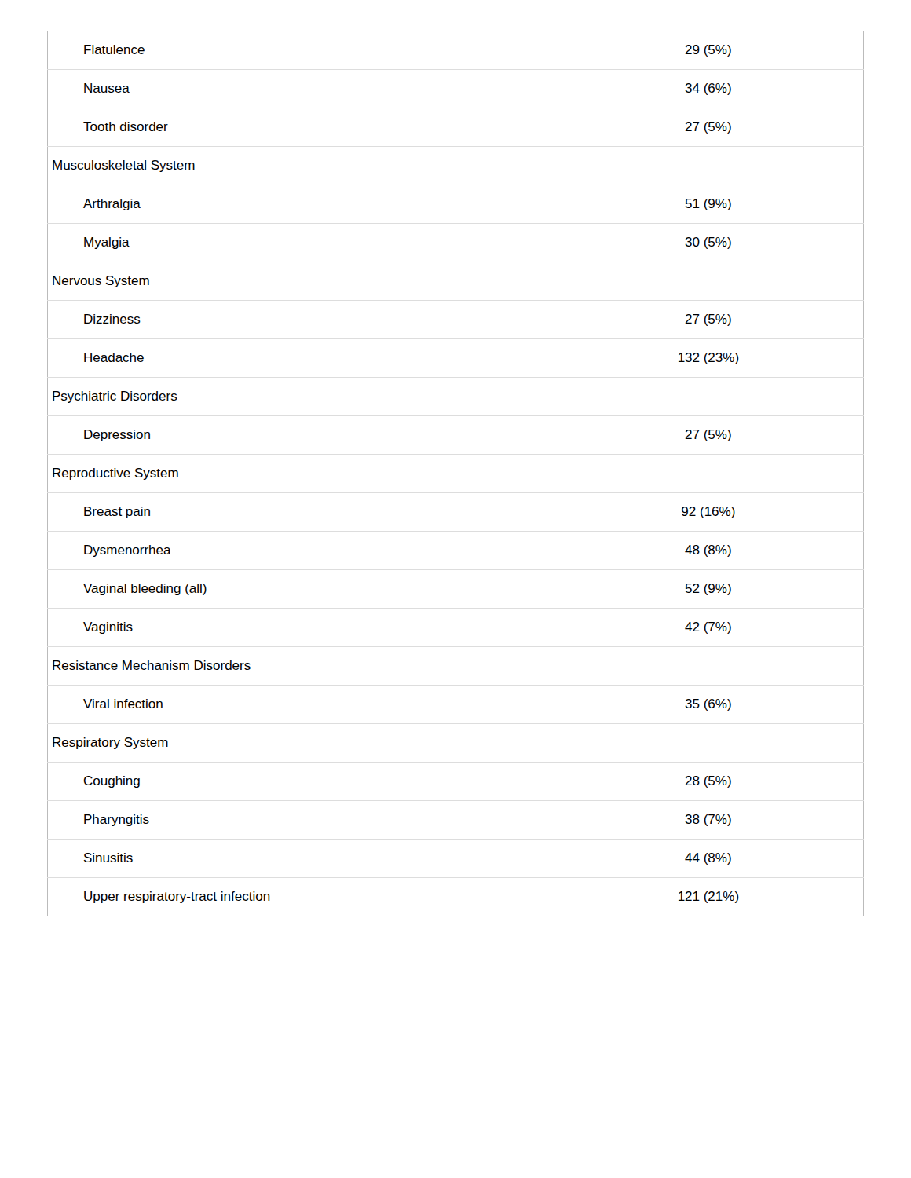| Flatulence | 29 (5%) |
| Nausea | 34 (6%) |
| Tooth disorder | 27 (5%) |
| Musculoskeletal System | |
| Arthralgia | 51 (9%) |
| Myalgia | 30 (5%) |
| Nervous System | |
| Dizziness | 27 (5%) |
| Headache | 132 (23%) |
| Psychiatric Disorders | |
| Depression | 27 (5%) |
| Reproductive System | |
| Breast pain | 92 (16%) |
| Dysmenorrhea | 48 (8%) |
| Vaginal bleeding (all) | 52 (9%) |
| Vaginitis | 42 (7%) |
| Resistance Mechanism Disorders | |
| Viral infection | 35 (6%) |
| Respiratory System | |
| Coughing | 28 (5%) |
| Pharyngitis | 38 (7%) |
| Sinusitis | 44 (8%) |
| Upper respiratory-tract infection | 121 (21%) |